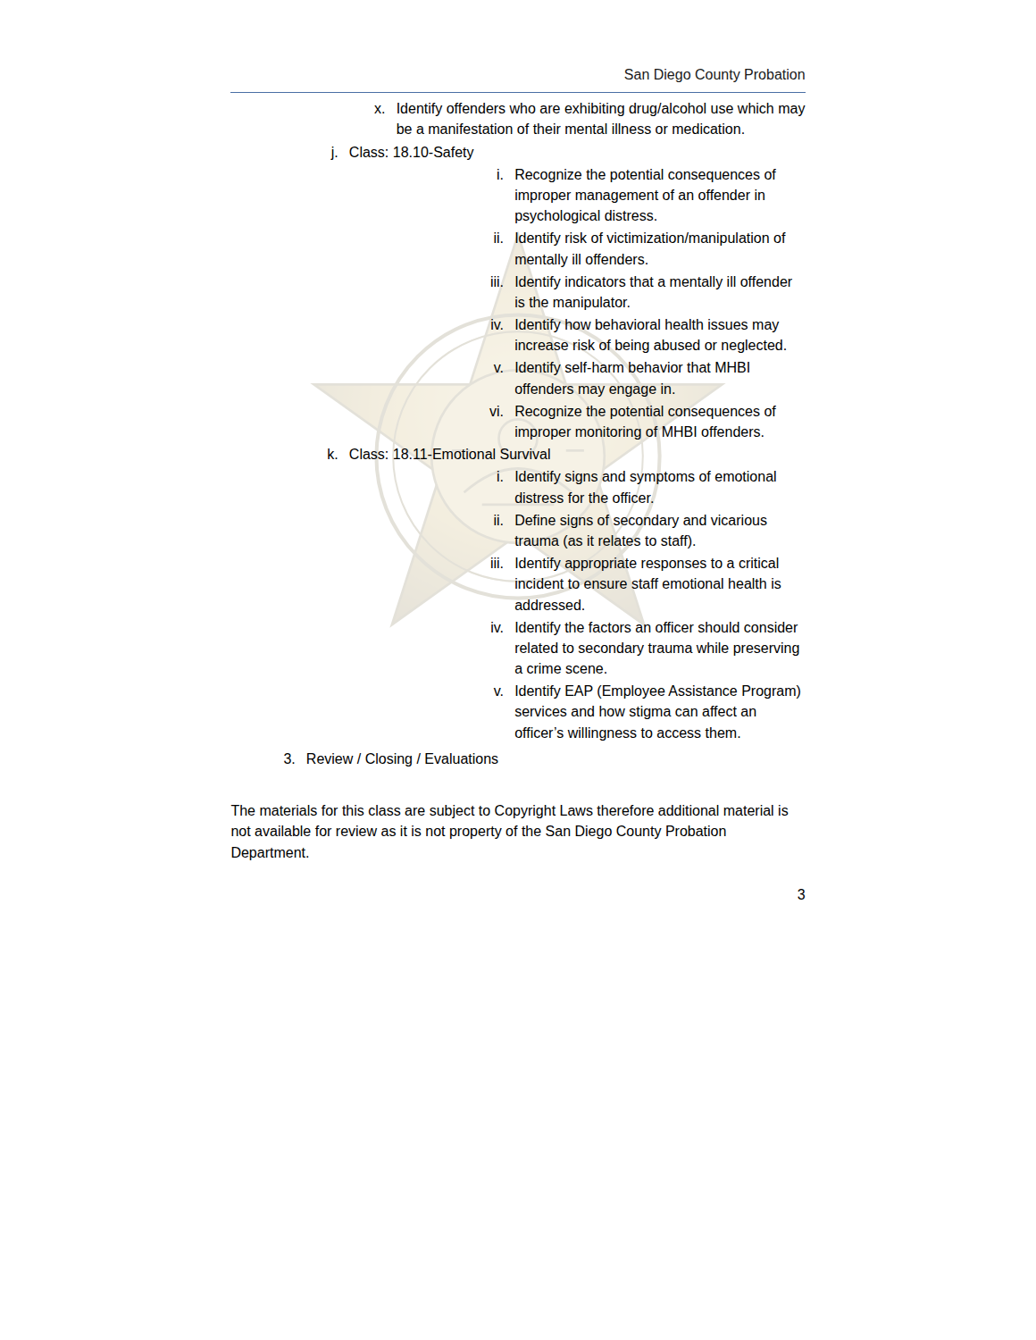San Diego County Probation
Identify offenders who are exhibiting drug/alcohol use which may be a manifestation of their mental illness or medication.
Class: 18.10-Safety
Recognize the potential consequences of improper management of an offender in psychological distress.
Identify risk of victimization/manipulation of mentally ill offenders.
Identify indicators that a mentally ill offender is the manipulator.
Identify how behavioral health issues may increase risk of being abused or neglected.
Identify self-harm behavior that MHBI offenders may engage in.
Recognize the potential consequences of improper monitoring of MHBI offenders.
Class: 18.11-Emotional Survival
Identify signs and symptoms of emotional distress for the officer.
Define signs of secondary and vicarious trauma (as it relates to staff).
Identify appropriate responses to a critical incident to ensure staff emotional health is addressed.
Identify the factors an officer should consider related to secondary trauma while preserving a crime scene.
Identify EAP (Employee Assistance Program) services and how stigma can affect an officer’s willingness to access them.
Review / Closing / Evaluations
The materials for this class are subject to Copyright Laws therefore additional material is not available for review as it is not property of the San Diego County Probation Department.
3